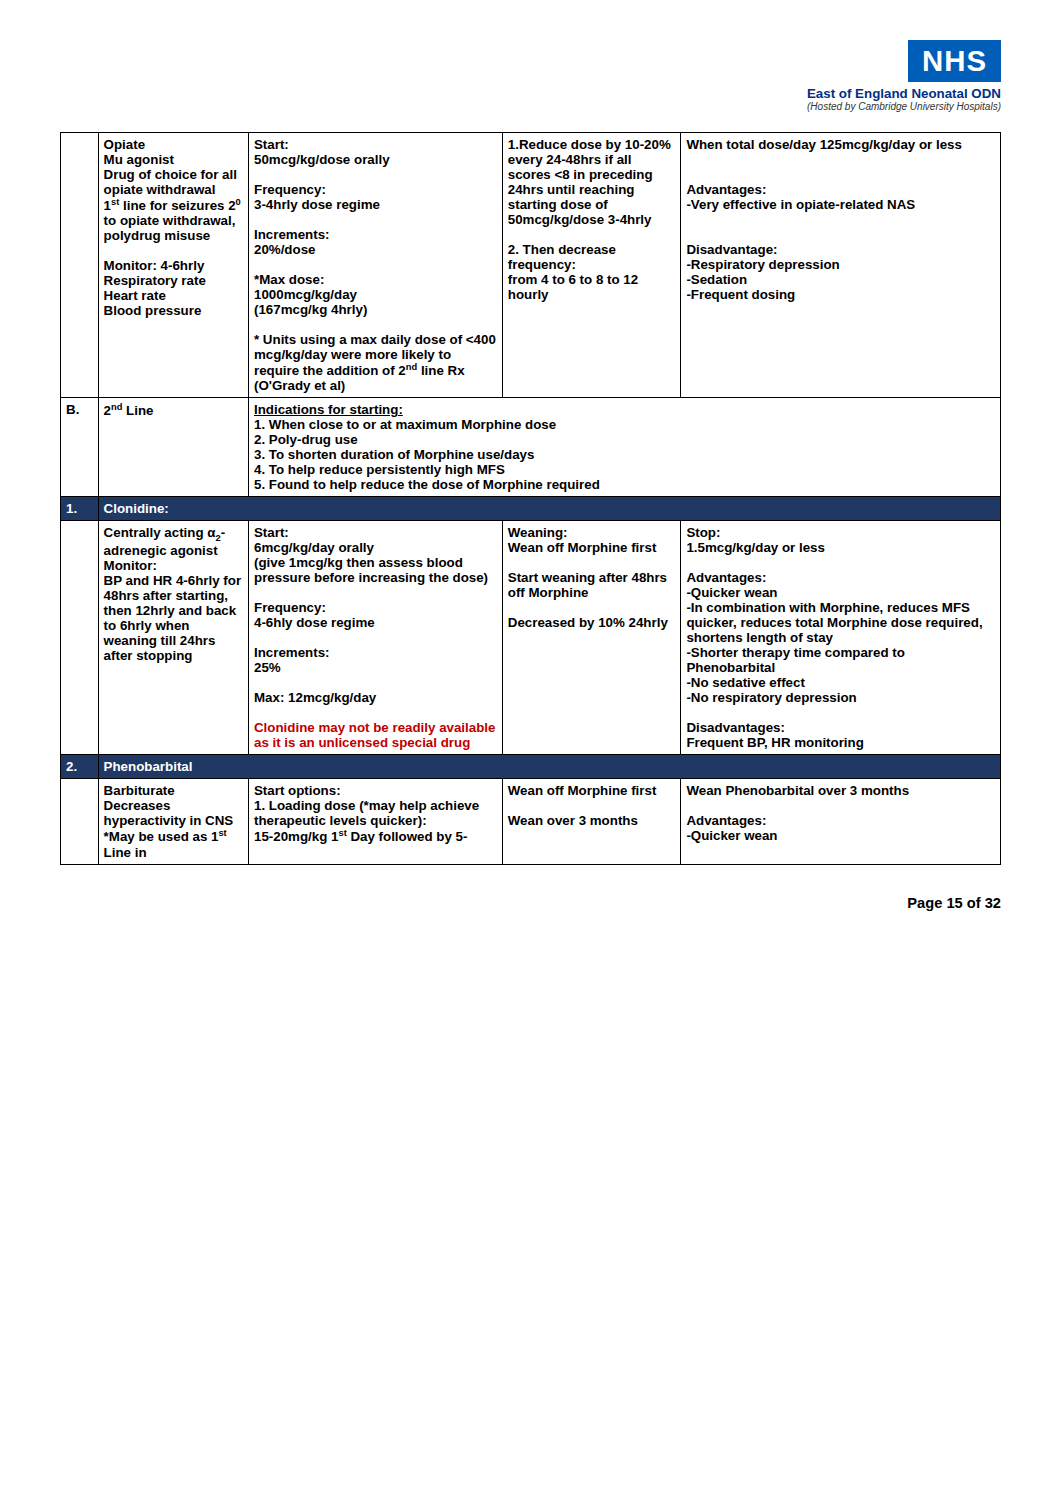NHS
East of England Neonatal ODN
(Hosted by Cambridge University Hospitals)
| | Opiate Mu agonist Drug of choice for all opiate withdrawal 1 st line for seizures 2 0 to opiate withdrawal, polydrug misuse Monitor: 4-6hrly Respiratory rate Heart rate Blood pressure | Start: 50mcg/kg/dose orally Frequency: 3-4hrly dose regime Increments: 20%/dose *Max dose: 1000mcg/kg/day (167mcg/kg 4hrly) * Units using a max daily dose of <400 mcg/kg/day were more likely to require the addition of 2 nd line Rx (O'Grady et al) | 1.Reduce dose by 10-20% every 24-48hrs if all scores <8 in preceding 24hrs until reaching starting dose of 50mcg/kg/dose 3-4hrly 2. Then decrease frequency: from 4 to 6 to 8 to 12 hourly | When total dose/day 125mcg/kg/day or less Advantages: -Very effective in opiate-related NAS Disadvantage: -Respiratory depression -Sedation -Frequent dosing |
| B. | 2 nd Line | Indications for starting: 1. When close to or at maximum Morphine dose 2. Poly-drug use 3. To shorten duration of Morphine use/days 4. To help reduce persistently high MFS 5. Found to help reduce the dose of Morphine required |
| 1. | Clonidine: |
| | Centrally acting α 2 -adrenegic agonist Monitor: BP and HR 4-6hrly for 48hrs after starting, then 12hrly and back to 6hrly when weaning till 24hrs after stopping | Start: 6mcg/kg/day orally (give 1mcg/kg then assess blood pressure before increasing the dose) Frequency: 4-6hly dose regime Increments: 25% Max: 12mcg/kg/day Clonidine may not be readily available as it is an unlicensed special drug | Weaning: Wean off Morphine first Start weaning after 48hrs off Morphine Decreased by 10% 24hrly | Stop: 1.5mcg/kg/day or less Advantages: -Quicker wean -In combination with Morphine, reduces MFS quicker, reduces total Morphine dose required, shortens length of stay -Shorter therapy time compared to Phenobarbital -No sedative effect -No respiratory depression Disadvantages: Frequent BP, HR monitoring |
| 2. | Phenobarbital |
| | Barbiturate Decreases hyperactivity in CNS *May be used as 1 st Line in | Start options: 1. Loading dose (*may help achieve therapeutic levels quicker): 15-20mg/kg 1 st Day followed by 5- | Wean off Morphine first Wean over 3 months | Wean Phenobarbital over 3 months Advantages: -Quicker wean |
Page 15 of 32